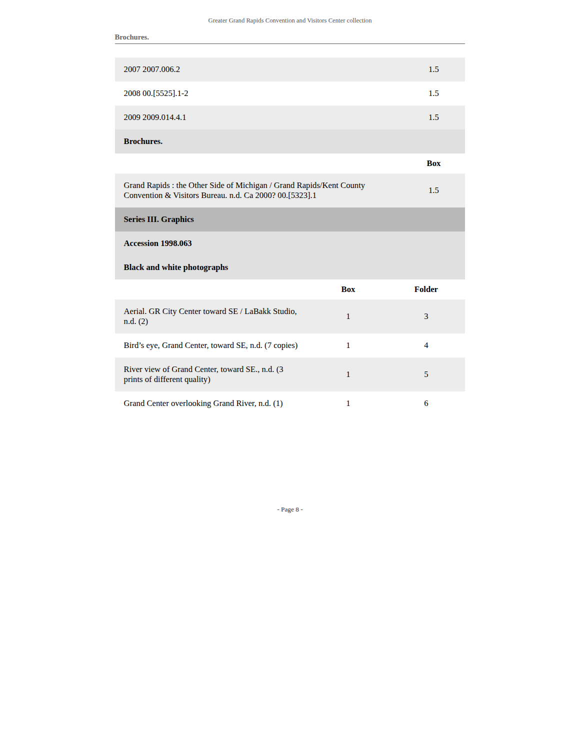Greater Grand Rapids Convention and Visitors Center collection
Brochures.
| 2007 2007.006.2 | 1.5 |
| 2008 00.[5525].1-2 | 1.5 |
| 2009 2009.014.4.1 | 1.5 |
| Brochures. |
| | Box |
| Grand Rapids : the Other Side of Michigan / Grand Rapids/Kent County Convention & Visitors Bureau. n.d. Ca 2000? 00.[5323].1 | 1.5 |
| Series III. Graphics |
| Accession 1998.063 |
| Black and white photographs |
| | Box | Folder |
| --- | --- | --- |
| Aerial. GR City Center toward SE / LaBakk Studio, n.d. (2) | 1 | 3 |
| Bird’s eye, Grand Center, toward SE, n.d. (7 copies) | 1 | 4 |
| River view of Grand Center, toward SE., n.d. (3 prints of different quality) | 1 | 5 |
| Grand Center overlooking Grand River, n.d. (1) | 1 | 6 |
- Page 8 -